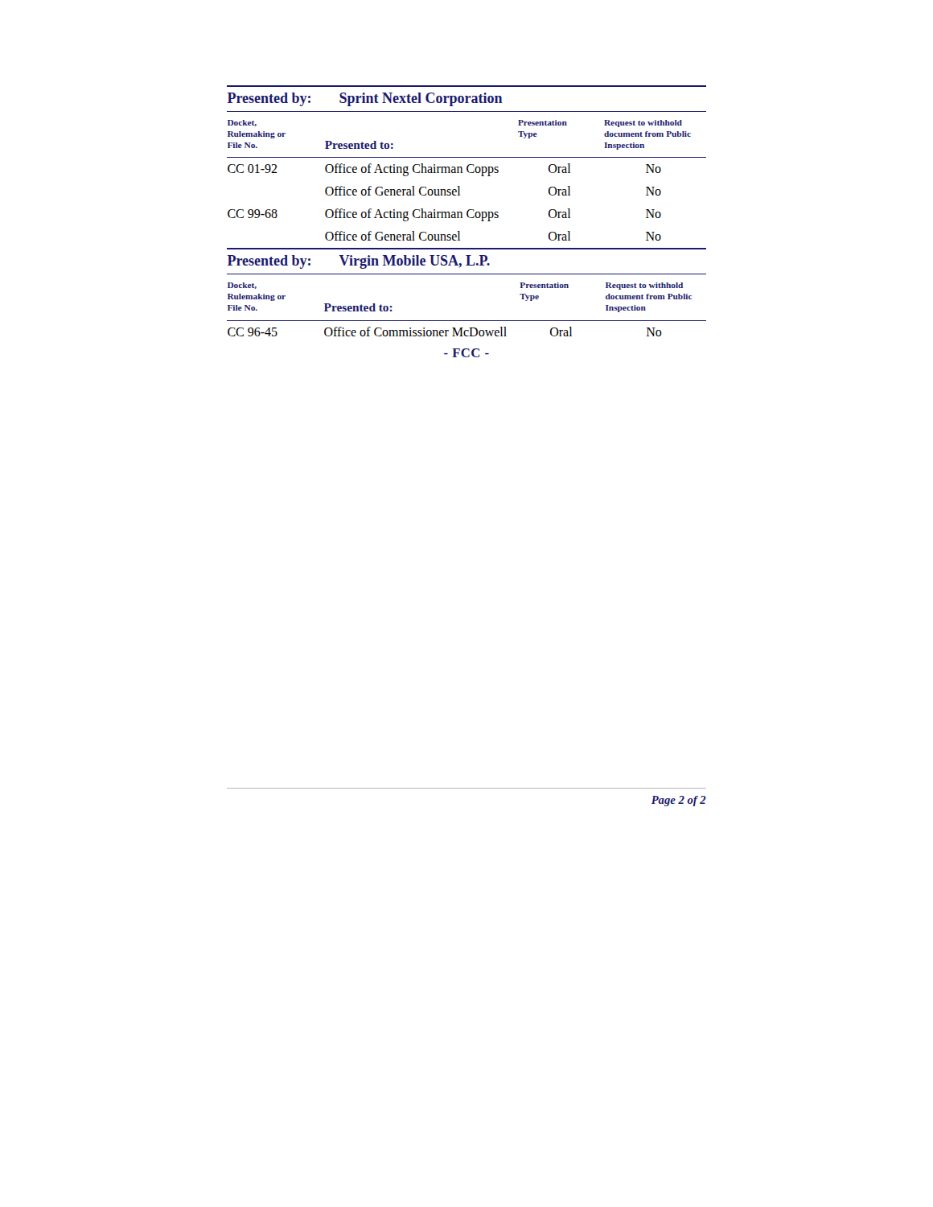Presented by: Sprint Nextel Corporation
| Docket, Rulemaking or File No. | Presented to: | Presentation Type | Request to withhold document from Public Inspection |
| --- | --- | --- | --- |
| CC 01-92 | Office of Acting Chairman Copps | Oral | No |
| | Office of General Counsel | Oral | No |
| CC 99-68 | Office of Acting Chairman Copps | Oral | No |
| | Office of General Counsel | Oral | No |
Presented by: Virgin Mobile USA, L.P.
| Docket, Rulemaking or File No. | Presented to: | Presentation Type | Request to withhold document from Public Inspection |
| --- | --- | --- | --- |
| CC 96-45 | Office of Commissioner McDowell | Oral | No |
- FCC -
Page 2 of 2